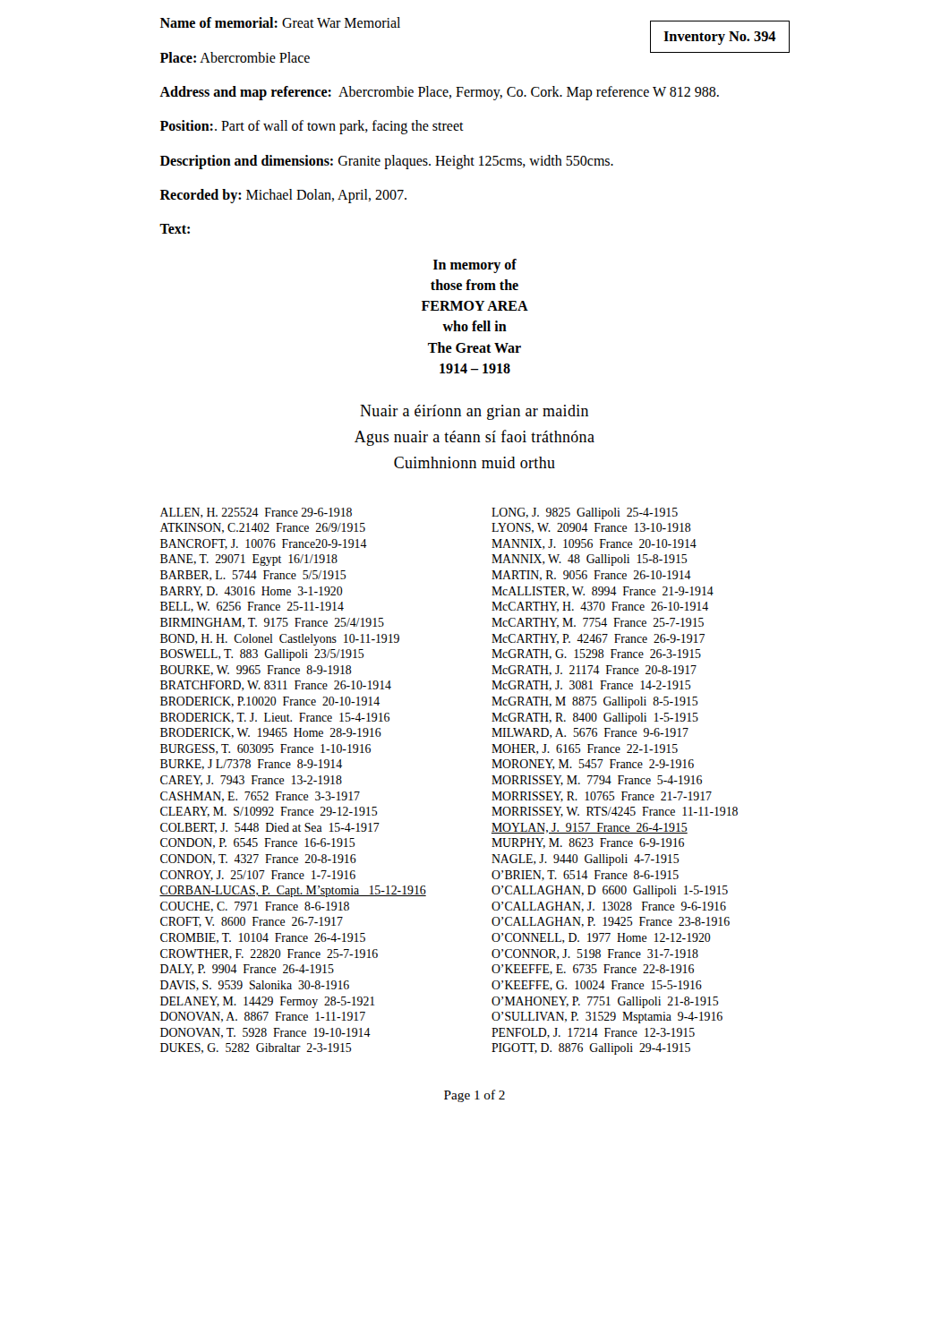Inventory No. 394
Name of memorial: Great War Memorial
Place: Abercrombie Place
Address and map reference: Abercrombie Place, Fermoy, Co. Cork. Map reference W 812 988.
Position:. Part of wall of town park, facing the street
Description and dimensions: Granite plaques. Height 125cms, width 550cms.
Recorded by: Michael Dolan, April, 2007.
Text:
In memory of
those from the
FERMOY AREA
who fell in
The Great War
1914 – 1918
Nuair a éiríonn an grian ar maidin
Agus nuair a téann sí faoi tráthnóna
Cuimhnionn muid orthu
ALLEN, H. 225524 France 29-6-1918
ATKINSON, C.21402 France 26/9/1915
BANCROFT, J. 10076 France20-9-1914
BANE, T. 29071 Egypt 16/1/1918
BARBER, L. 5744 France 5/5/1915
BARRY, D. 43016 Home 3-1-1920
BELL, W. 6256 France 25-11-1914
BIRMINGHAM, T. 9175 France 25/4/1915
BOND, H. H. Colonel Castlelyons 10-11-1919
BOSWELL, T. 883 Gallipoli 23/5/1915
BOURKE, W. 9965 France 8-9-1918
BRATCHFORD, W. 8311 France 26-10-1914
BRODERICK, P.10020 France 20-10-1914
BRODERICK, T. J. Lieut. France 15-4-1916
BRODERICK, W. 19465 Home 28-9-1916
BURGESS, T. 603095 France 1-10-1916
BURKE, J L/7378 France 8-9-1914
CAREY, J. 7943 France 13-2-1918
CASHMAN, E. 7652 France 3-3-1917
CLEARY, M. S/10992 France 29-12-1915
COLBERT, J. 5448 Died at Sea 15-4-1917
CONDON, P. 6545 France 16-6-1915
CONDON, T. 4327 France 20-8-1916
CONROY, J. 25/107 France 1-7-1916
CORBAN-LUCAS, P. Capt. M’sptomia 15-12-1916
COUCHE, C. 7971 France 8-6-1918
CROFT, V. 8600 France 26-7-1917
CROMBIE, T. 10104 France 26-4-1915
CROWTHER, F. 22820 France 25-7-1916
DALY, P. 9904 France 26-4-1915
DAVIS, S. 9539 Salonika 30-8-1916
DELANEY, M. 14429 Fermoy 28-5-1921
DONOVAN, A. 8867 France 1-11-1917
DONOVAN, T. 5928 France 19-10-1914
DUKES, G. 5282 Gibraltar 2-3-1915
LONG, J. 9825 Gallipoli 25-4-1915
LYONS, W. 20904 France 13-10-1918
MANNIX, J. 10956 France 20-10-1914
MANNIX, W. 48 Gallipoli 15-8-1915
MARTIN, R. 9056 France 26-10-1914
McALLISTER, W. 8994 France 21-9-1914
McCARTHY, H. 4370 France 26-10-1914
McCARTHY, M. 7754 France 25-7-1915
McCARTHY, P. 42467 France 26-9-1917
McGRATH, G. 15298 France 26-3-1915
McGRATH, J. 21174 France 20-8-1917
McGRATH, J. 3081 France 14-2-1915
McGRATH, M 8875 Gallipoli 8-5-1915
McGRATH, R. 8400 Gallipoli 1-5-1915
MILWARD, A. 5676 France 9-6-1917
MOHER, J. 6165 France 22-1-1915
MORONEY, M. 5457 France 2-9-1916
MORRISSEY, M. 7794 France 5-4-1916
MORRISSEY, R. 10765 France 21-7-1917
MORRISSEY, W. RTS/4245 France 11-11-1918
MOYLAN, J. 9157 France 26-4-1915
MURPHY, M. 8623 France 6-9-1916
NAGLE, J. 9440 Gallipoli 4-7-1915
O’BRIEN, T. 6514 France 8-6-1915
O’CALLAGHAN, D 6600 Gallipoli 1-5-1915
O’CALLAGHAN, J. 13028 France 9-6-1916
O’CALLAGHAN, P. 19425 France 23-8-1916
O’CONNELL, D. 1977 Home 12-12-1920
O’CONNOR, J. 5198 France 31-7-1918
O’KEEFFE, E. 6735 France 22-8-1916
O’KEEFFE, G. 10024 France 15-5-1916
O’MAHONEY, P. 7751 Gallipoli 21-8-1915
O’SULLIVAN, P. 31529 Msptamia 9-4-1916
PENFOLD, J. 17214 France 12-3-1915
PIGOTT, D. 8876 Gallipoli 29-4-1915
Page 1 of 2